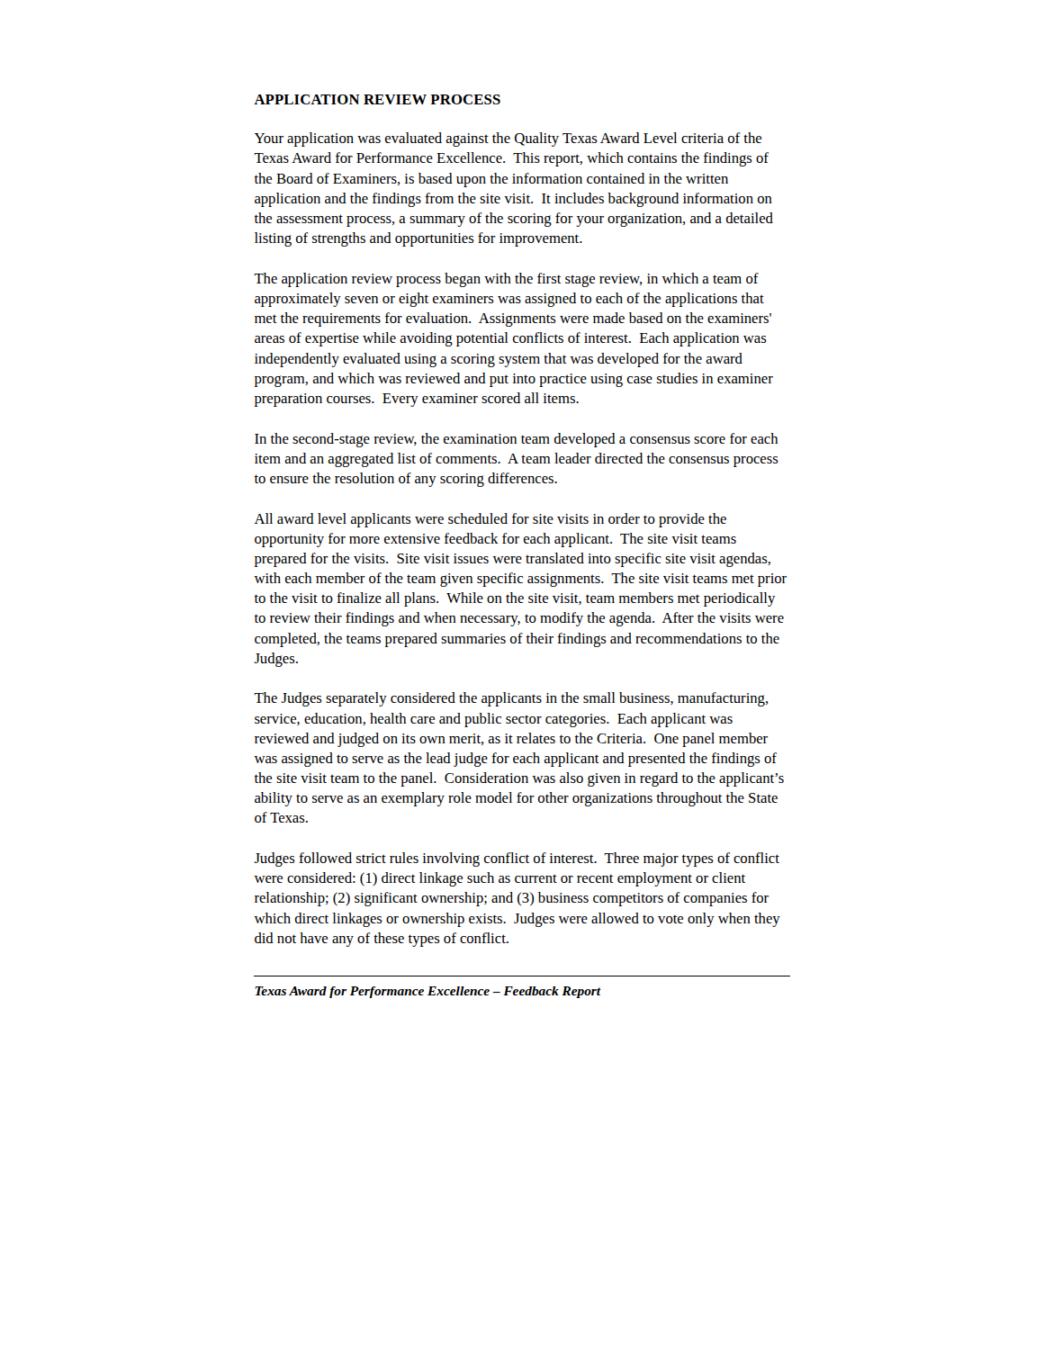APPLICATION REVIEW PROCESS
Your application was evaluated against the Quality Texas Award Level criteria of the Texas Award for Performance Excellence. This report, which contains the findings of the Board of Examiners, is based upon the information contained in the written application and the findings from the site visit. It includes background information on the assessment process, a summary of the scoring for your organization, and a detailed listing of strengths and opportunities for improvement.
The application review process began with the first stage review, in which a team of approximately seven or eight examiners was assigned to each of the applications that met the requirements for evaluation. Assignments were made based on the examiners' areas of expertise while avoiding potential conflicts of interest. Each application was independently evaluated using a scoring system that was developed for the award program, and which was reviewed and put into practice using case studies in examiner preparation courses. Every examiner scored all items.
In the second-stage review, the examination team developed a consensus score for each item and an aggregated list of comments. A team leader directed the consensus process to ensure the resolution of any scoring differences.
All award level applicants were scheduled for site visits in order to provide the opportunity for more extensive feedback for each applicant. The site visit teams prepared for the visits. Site visit issues were translated into specific site visit agendas, with each member of the team given specific assignments. The site visit teams met prior to the visit to finalize all plans. While on the site visit, team members met periodically to review their findings and when necessary, to modify the agenda. After the visits were completed, the teams prepared summaries of their findings and recommendations to the Judges.
The Judges separately considered the applicants in the small business, manufacturing, service, education, health care and public sector categories. Each applicant was reviewed and judged on its own merit, as it relates to the Criteria. One panel member was assigned to serve as the lead judge for each applicant and presented the findings of the site visit team to the panel. Consideration was also given in regard to the applicant’s ability to serve as an exemplary role model for other organizations throughout the State of Texas.
Judges followed strict rules involving conflict of interest. Three major types of conflict were considered: (1) direct linkage such as current or recent employment or client relationship; (2) significant ownership; and (3) business competitors of companies for which direct linkages or ownership exists. Judges were allowed to vote only when they did not have any of these types of conflict.
Texas Award for Performance Excellence – Feedback Report